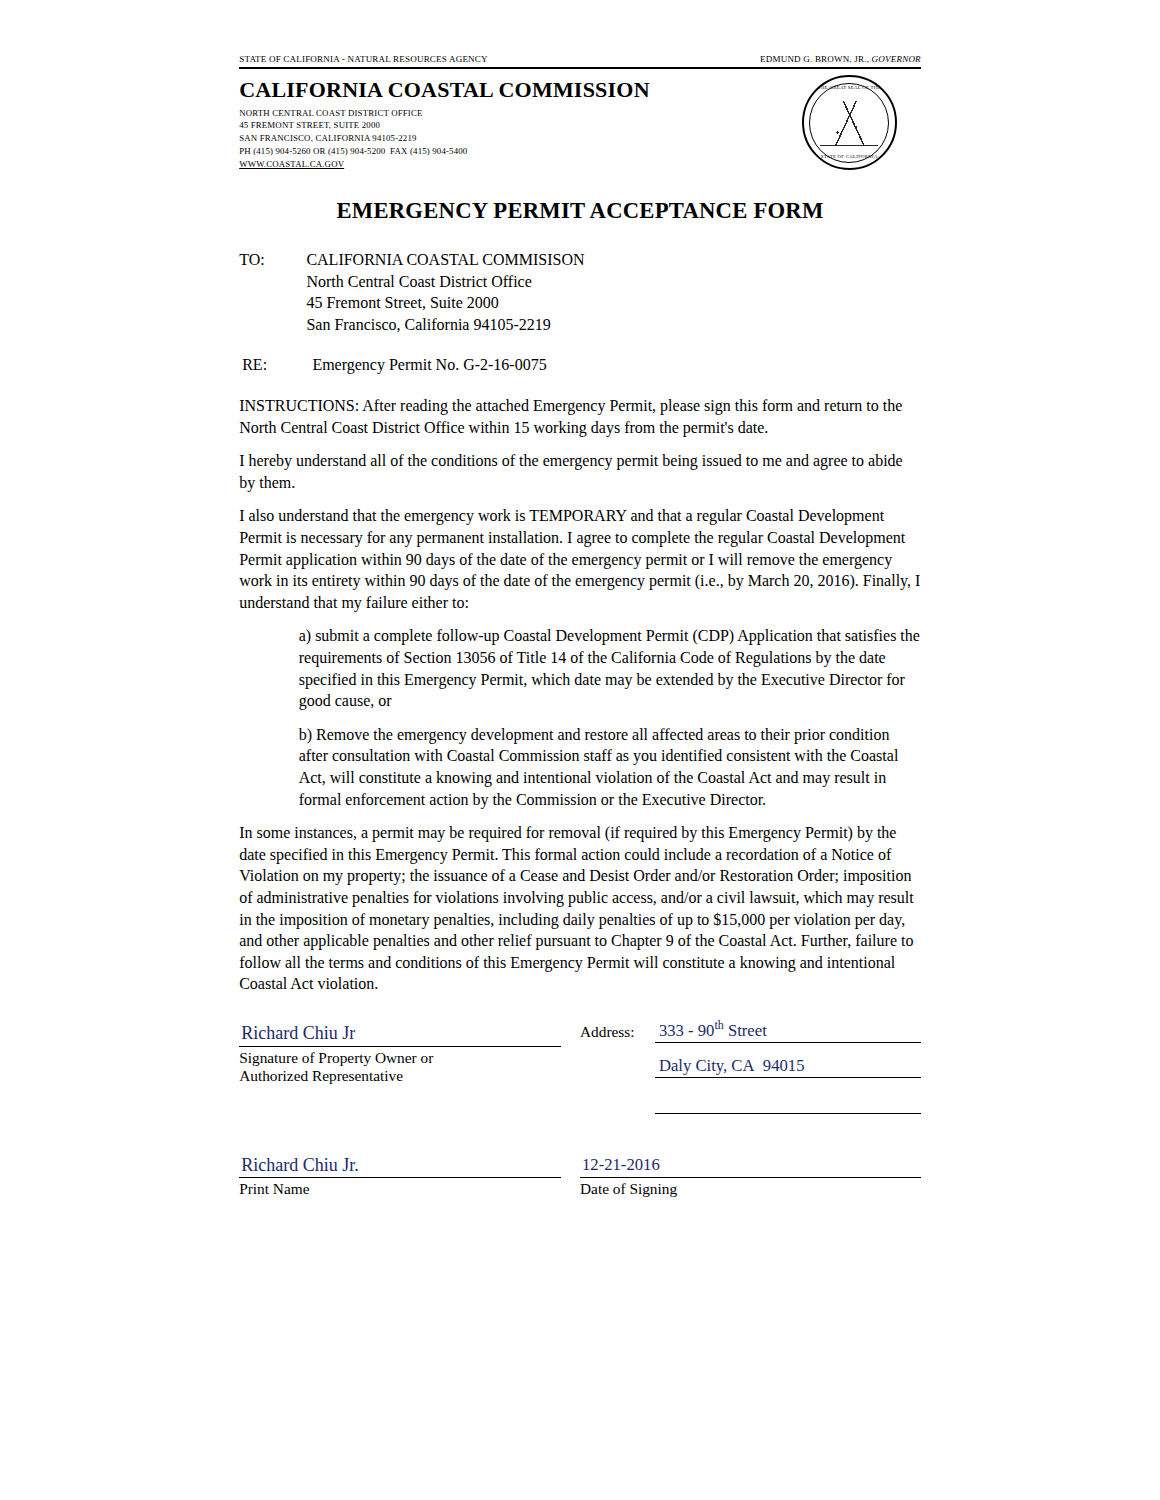State of California - Natural Resources Agency
Edmund G. Brown, Jr., Governor
CALIFORNIA COASTAL COMMISSION
North Central Coast District Office
45 Fremont Street, Suite 2000
San Francisco, California 94105-2219
PH (415) 904-5260 OR (415) 904-5200 FAX (415) 904-5400
WWW.COASTAL.CA.GOV
The Great Seal of the
State of California
EMERGENCY PERMIT ACCEPTANCE FORM
| TO: | CALIFORNIA COASTAL COMMISISON North Central Coast District Office 45 Fremont Street, Suite 2000 San Francisco, California 94105-2219 |
| RE: | Emergency Permit No. G-2-16-0075 |
INSTRUCTIONS: After reading the attached Emergency Permit, please sign this form and return to the North Central Coast District Office within 15 working days from the permit's date.
I hereby understand all of the conditions of the emergency permit being issued to me and agree to abide by them.
I also understand that the emergency work is TEMPORARY and that a regular Coastal Development Permit is necessary for any permanent installation. I agree to complete the regular Coastal Development Permit application within 90 days of the date of the emergency permit or I will remove the emergency work in its entirety within 90 days of the date of the emergency permit (i.e., by March 20, 2016). Finally, I understand that my failure either to:
a) submit a complete follow-up Coastal Development Permit (CDP) Application that satisfies the requirements of Section 13056 of Title 14 of the California Code of Regulations by the date specified in this Emergency Permit, which date may be extended by the Executive Director for good cause, or
b) Remove the emergency development and restore all affected areas to their prior condition after consultation with Coastal Commission staff as you identified consistent with the Coastal Act, will constitute a knowing and intentional violation of the Coastal Act and may result in formal enforcement action by the Commission or the Executive Director.
In some instances, a permit may be required for removal (if required by this Emergency Permit) by the date specified in this Emergency Permit. This formal action could include a recordation of a Notice of Violation on my property; the issuance of a Cease and Desist Order and/or Restoration Order; imposition of administrative penalties for violations involving public access, and/or a civil lawsuit, which may result in the imposition of monetary penalties, including daily penalties of up to $15,000 per violation per day, and other applicable penalties and other relief pursuant to Chapter 9 of the Coastal Act. Further, failure to follow all the terms and conditions of this Emergency Permit will constitute a knowing and intentional Coastal Act violation.
Richard Chiu Jr
Signature of Property Owner or
Authorized Representative
Address:
333 - 90th Street
Address:
Daly City, CA 94015
Address:
Richard Chiu Jr.
Print Name
12-21-2016
Date of Signing